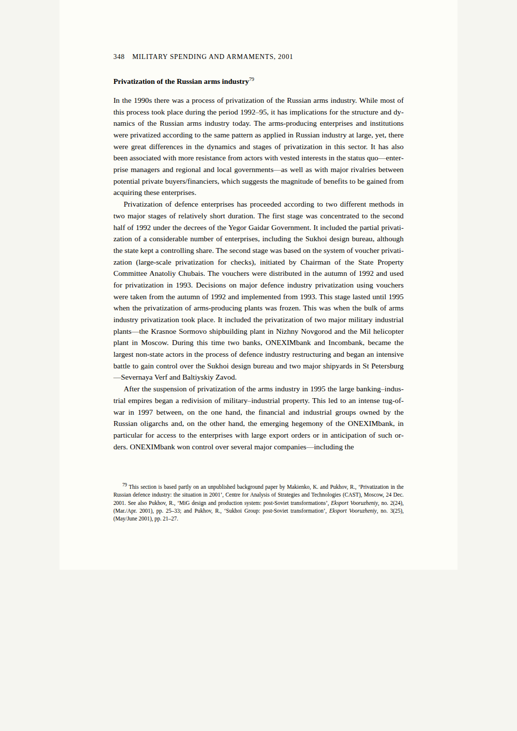348 Military spending and armaments, 2001
Privatization of the Russian arms industry79
In the 1990s there was a process of privatization of the Russian arms industry. While most of this process took place during the period 1992–95, it has implications for the structure and dynamics of the Russian arms industry today. The arms-producing enterprises and institutions were privatized according to the same pattern as applied in Russian industry at large, yet, there were great differences in the dynamics and stages of privatization in this sector. It has also been associated with more resistance from actors with vested interests in the status quo—enterprise managers and regional and local governments—as well as with major rivalries between potential private buyers/financiers, which suggests the magnitude of benefits to be gained from acquiring these enterprises.
Privatization of defence enterprises has proceeded according to two different methods in two major stages of relatively short duration. The first stage was concentrated to the second half of 1992 under the decrees of the Yegor Gaidar Government. It included the partial privatization of a considerable number of enterprises, including the Sukhoi design bureau, although the state kept a controlling share. The second stage was based on the system of voucher privatization (large-scale privatization for checks), initiated by Chairman of the State Property Committee Anatoliy Chubais. The vouchers were distributed in the autumn of 1992 and used for privatization in 1993. Decisions on major defence industry privatization using vouchers were taken from the autumn of 1992 and implemented from 1993. This stage lasted until 1995 when the privatization of arms-producing plants was frozen. This was when the bulk of arms industry privatization took place. It included the privatization of two major military industrial plants—the Krasnoe Sormovo shipbuilding plant in Nizhny Novgorod and the Mil helicopter plant in Moscow. During this time two banks, ONEXIMbank and Incombank, became the largest non-state actors in the process of defence industry restructuring and began an intensive battle to gain control over the Sukhoi design bureau and two major shipyards in St Petersburg—Severnaya Verf and Baltiyskiy Zavod.
After the suspension of privatization of the arms industry in 1995 the large banking–industrial empires began a redivision of military–industrial property. This led to an intense tug-of-war in 1997 between, on the one hand, the financial and industrial groups owned by the Russian oligarchs and, on the other hand, the emerging hegemony of the ONEXIMbank, in particular for access to the enterprises with large export orders or in anticipation of such orders. ONEXIMbank won control over several major companies—including the
79 This section is based partly on an unpublished background paper by Makienko, K. and Pukhov, R., ‘Privatization in the Russian defence industry: the situation in 2001’, Centre for Analysis of Strategies and Technologies (CAST), Moscow, 24 Dec. 2001. See also Pukhov, R., ‘MiG design and production system: post-Soviet transformations’, Eksport Vooruzheniy, no. 2(24), (Mar./Apr. 2001), pp. 25–33; and Pukhov, R., ‘Sukhoi Group: post-Soviet transformation’, Eksport Vooruzheniy, no. 3(25), (May/June 2001), pp. 21–27.